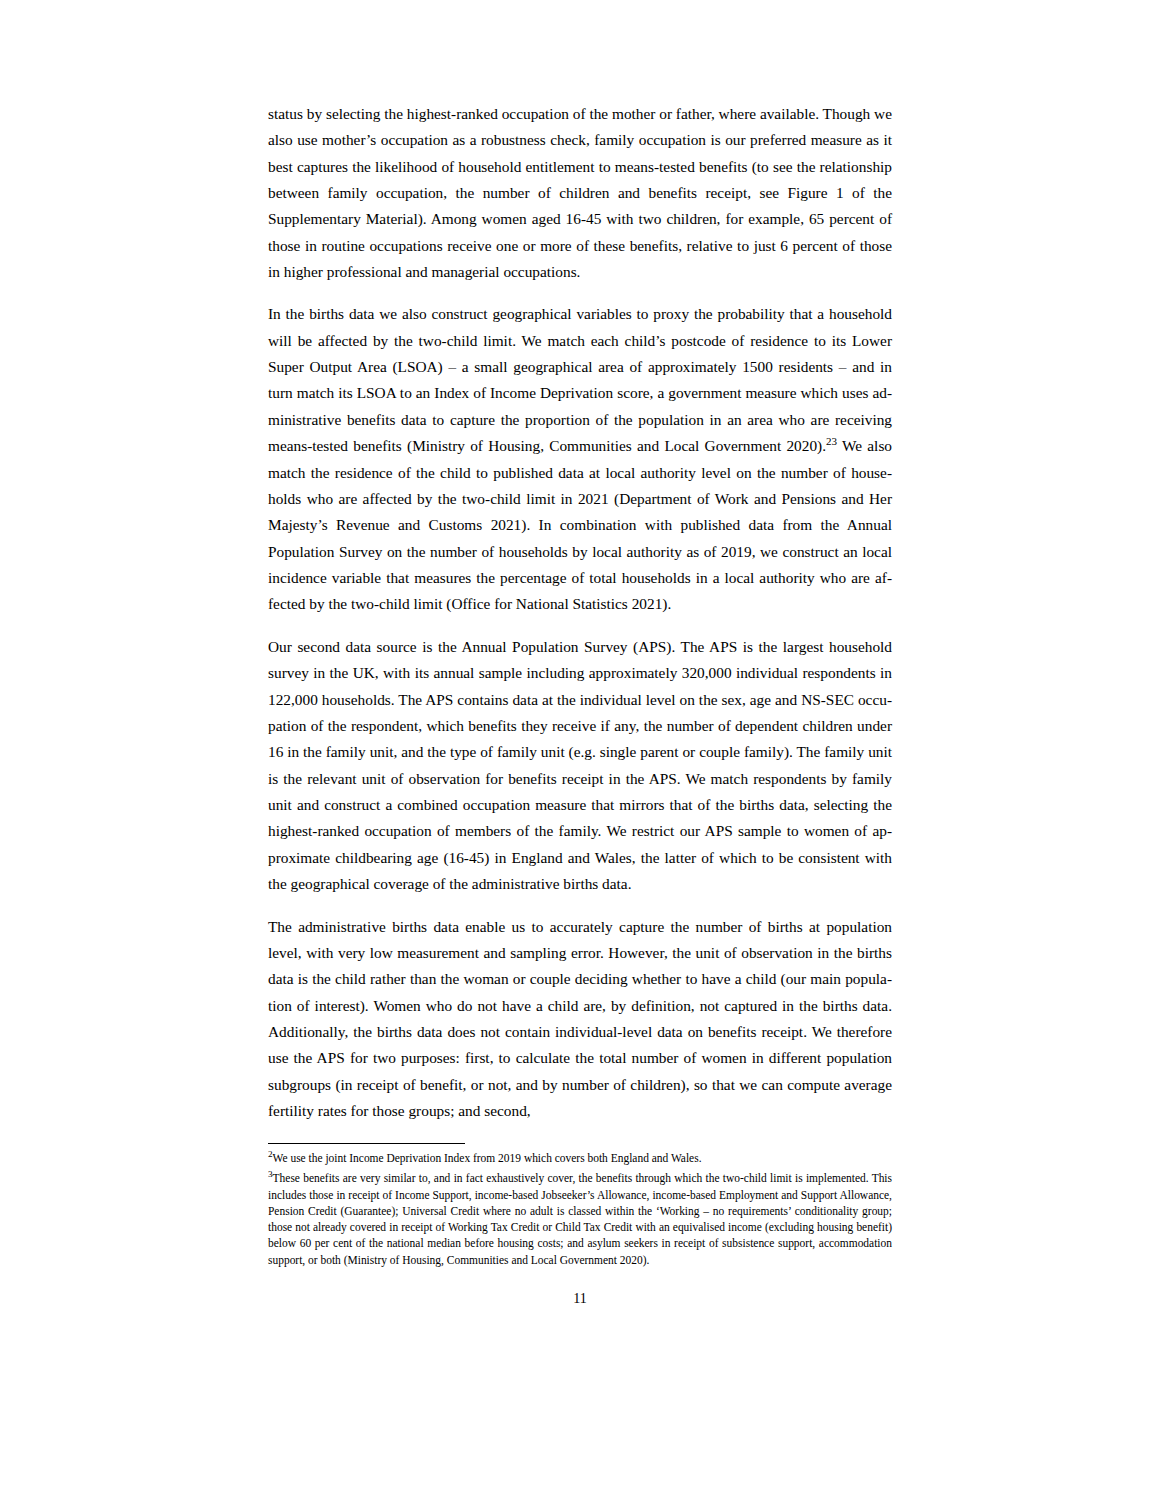status by selecting the highest-ranked occupation of the mother or father, where available. Though we also use mother’s occupation as a robustness check, family occupation is our preferred measure as it best captures the likelihood of household entitlement to means-tested benefits (to see the relationship between family occupation, the number of children and benefits receipt, see Figure 1 of the Supplementary Material). Among women aged 16-45 with two children, for example, 65 percent of those in routine occupations receive one or more of these benefits, relative to just 6 percent of those in higher professional and managerial occupations.
In the births data we also construct geographical variables to proxy the probability that a household will be affected by the two-child limit. We match each child’s postcode of residence to its Lower Super Output Area (LSOA) – a small geographical area of approximately 1500 residents – and in turn match its LSOA to an Index of Income Deprivation score, a government measure which uses administrative benefits data to capture the proportion of the population in an area who are receiving means-tested benefits (Ministry of Housing, Communities and Local Government 2020).23 We also match the residence of the child to published data at local authority level on the number of households who are affected by the two-child limit in 2021 (Department of Work and Pensions and Her Majesty’s Revenue and Customs 2021). In combination with published data from the Annual Population Survey on the number of households by local authority as of 2019, we construct an local incidence variable that measures the percentage of total households in a local authority who are affected by the two-child limit (Office for National Statistics 2021).
Our second data source is the Annual Population Survey (APS). The APS is the largest household survey in the UK, with its annual sample including approximately 320,000 individual respondents in 122,000 households. The APS contains data at the individual level on the sex, age and NS-SEC occupation of the respondent, which benefits they receive if any, the number of dependent children under 16 in the family unit, and the type of family unit (e.g. single parent or couple family). The family unit is the relevant unit of observation for benefits receipt in the APS. We match respondents by family unit and construct a combined occupation measure that mirrors that of the births data, selecting the highest-ranked occupation of members of the family. We restrict our APS sample to women of approximate childbearing age (16-45) in England and Wales, the latter of which to be consistent with the geographical coverage of the administrative births data.
The administrative births data enable us to accurately capture the number of births at population level, with very low measurement and sampling error. However, the unit of observation in the births data is the child rather than the woman or couple deciding whether to have a child (our main population of interest). Women who do not have a child are, by definition, not captured in the births data. Additionally, the births data does not contain individual-level data on benefits receipt. We therefore use the APS for two purposes: first, to calculate the total number of women in different population subgroups (in receipt of benefit, or not, and by number of children), so that we can compute average fertility rates for those groups; and second,
2We use the joint Income Deprivation Index from 2019 which covers both England and Wales.
3These benefits are very similar to, and in fact exhaustively cover, the benefits through which the two-child limit is implemented. This includes those in receipt of Income Support, income-based Jobseeker’s Allowance, income-based Employment and Support Allowance, Pension Credit (Guarantee); Universal Credit where no adult is classed within the ‘Working – no requirements’ conditionality group; those not already covered in receipt of Working Tax Credit or Child Tax Credit with an equivalised income (excluding housing benefit) below 60 per cent of the national median before housing costs; and asylum seekers in receipt of subsistence support, accommodation support, or both (Ministry of Housing, Communities and Local Government 2020).
11